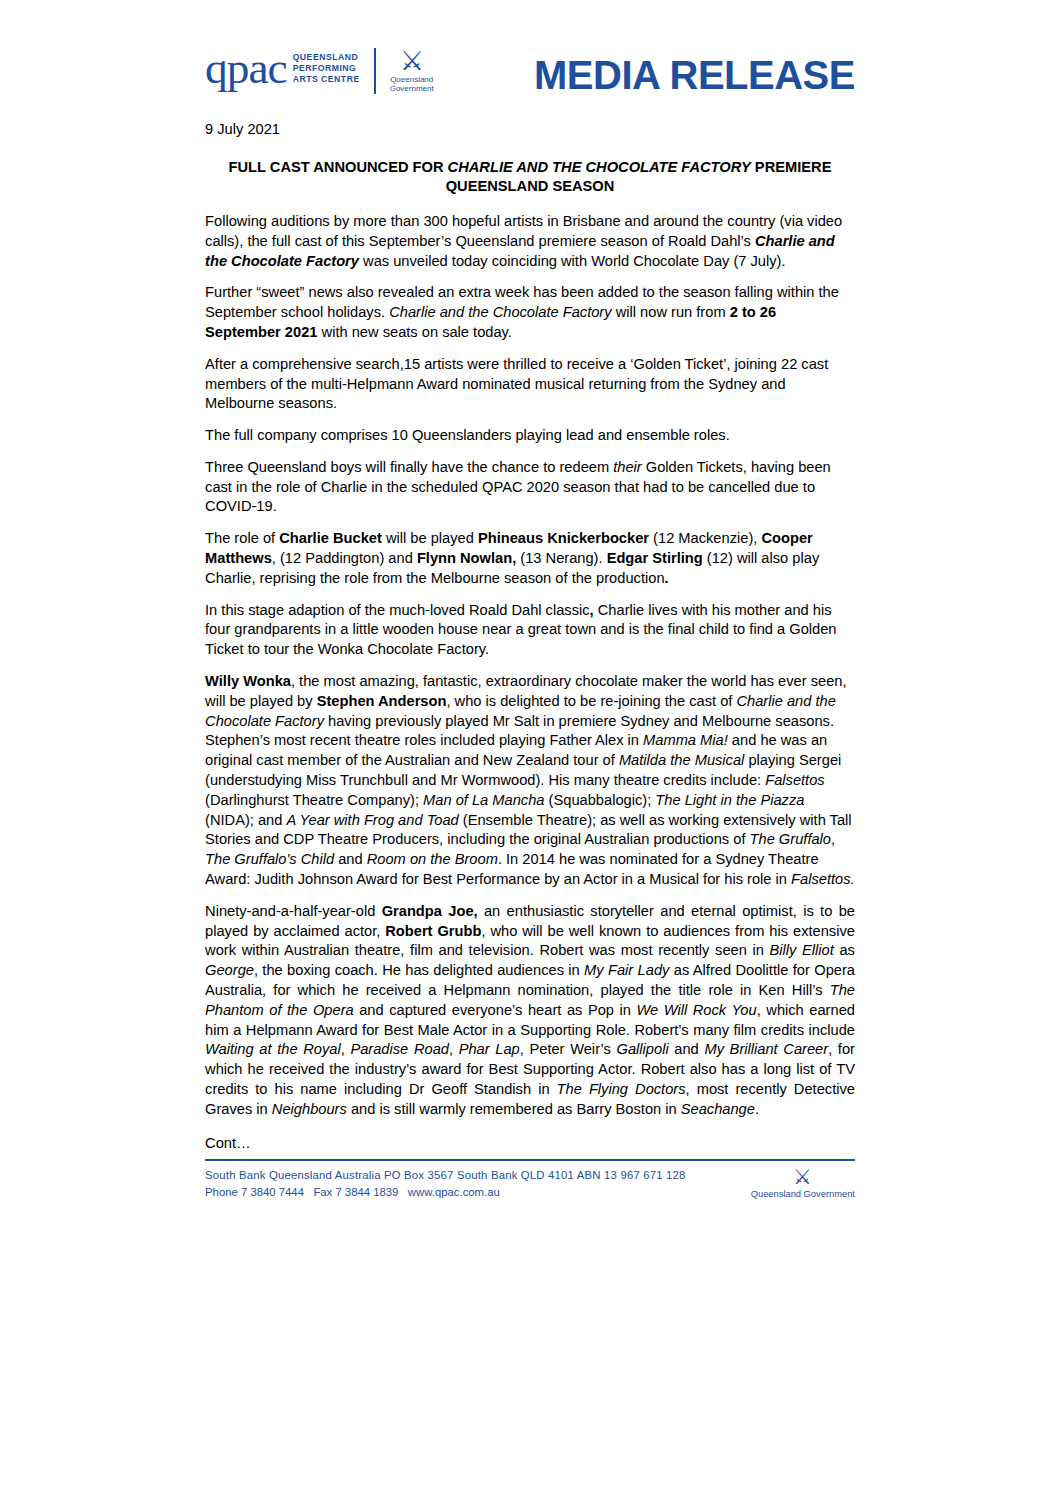qpac Queensland
Performing
Arts Centre
⚔
Queensland
Government
MEDIA RELEASE
9 July 2021
FULL CAST ANNOUNCED FOR CHARLIE AND THE CHOCOLATE FACTORY PREMIERE QUEENSLAND SEASON
Following auditions by more than 300 hopeful artists in Brisbane and around the country (via video calls), the full cast of this September’s Queensland premiere season of Roald Dahl’s Charlie and the Chocolate Factory was unveiled today coinciding with World Chocolate Day (7 July).
Further “sweet” news also revealed an extra week has been added to the season falling within the September school holidays. Charlie and the Chocolate Factory will now run from 2 to 26 September 2021 with new seats on sale today.
After a comprehensive search,15 artists were thrilled to receive a ‘Golden Ticket’, joining 22 cast members of the multi-Helpmann Award nominated musical returning from the Sydney and Melbourne seasons.
The full company comprises 10 Queenslanders playing lead and ensemble roles.
Three Queensland boys will finally have the chance to redeem their Golden Tickets, having been cast in the role of Charlie in the scheduled QPAC 2020 season that had to be cancelled due to COVID-19.
The role of Charlie Bucket will be played Phineaus Knickerbocker (12 Mackenzie), Cooper Matthews, (12 Paddington) and Flynn Nowlan, (13 Nerang). Edgar Stirling (12) will also play Charlie, reprising the role from the Melbourne season of the production.
In this stage adaption of the much-loved Roald Dahl classic, Charlie lives with his mother and his four grandparents in a little wooden house near a great town and is the final child to find a Golden Ticket to tour the Wonka Chocolate Factory.
Willy Wonka, the most amazing, fantastic, extraordinary chocolate maker the world has ever seen, will be played by Stephen Anderson, who is delighted to be re-joining the cast of Charlie and the Chocolate Factory having previously played Mr Salt in premiere Sydney and Melbourne seasons. Stephen’s most recent theatre roles included playing Father Alex in Mamma Mia! and he was an original cast member of the Australian and New Zealand tour of Matilda the Musical playing Sergei (understudying Miss Trunchbull and Mr Wormwood). His many theatre credits include: Falsettos (Darlinghurst Theatre Company); Man of La Mancha (Squabbalogic); The Light in the Piazza (NIDA); and A Year with Frog and Toad (Ensemble Theatre); as well as working extensively with Tall Stories and CDP Theatre Producers, including the original Australian productions of The Gruffalo, The Gruffalo's Child and Room on the Broom. In 2014 he was nominated for a Sydney Theatre Award: Judith Johnson Award for Best Performance by an Actor in a Musical for his role in Falsettos.
Ninety-and-a-half-year-old Grandpa Joe, an enthusiastic storyteller and eternal optimist, is to be played by acclaimed actor, Robert Grubb, who will be well known to audiences from his extensive work within Australian theatre, film and television. Robert was most recently seen in Billy Elliot as George, the boxing coach. He has delighted audiences in My Fair Lady as Alfred Doolittle for Opera Australia, for which he received a Helpmann nomination, played the title role in Ken Hill’s The Phantom of the Opera and captured everyone’s heart as Pop in We Will Rock You, which earned him a Helpmann Award for Best Male Actor in a Supporting Role. Robert’s many film credits include Waiting at the Royal, Paradise Road, Phar Lap, Peter Weir’s Gallipoli and My Brilliant Career, for which he received the industry’s award for Best Supporting Actor. Robert also has a long list of TV credits to his name including Dr Geoff Standish in The Flying Doctors, most recently Detective Graves in Neighbours and is still warmly remembered as Barry Boston in Seachange.
Cont…
South Bank Queensland Australia PO Box 3567 South Bank QLD 4101 ABN 13 967 671 128
Phone 7 3840 7444 Fax 7 3844 1839 www.qpac.com.au
⚔
Queensland Government